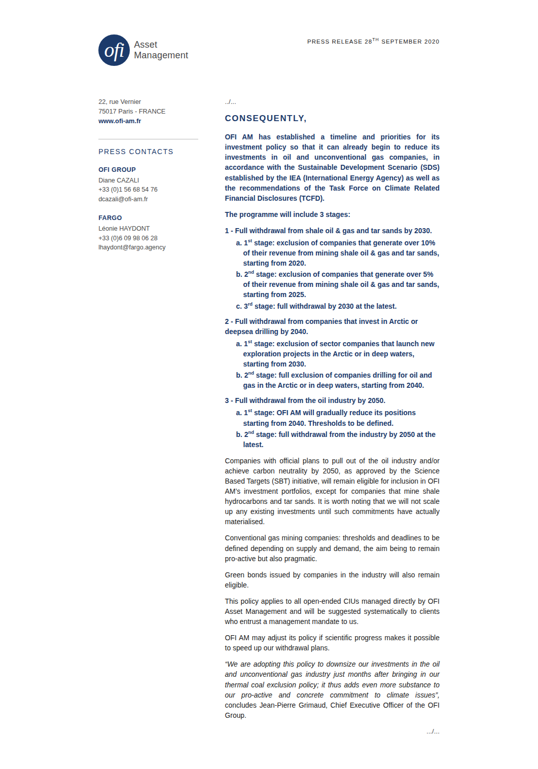ofi
Asset
Management
PRESS RELEASE 28th SEPTEMBER 2020
22, rue Vernier
75017 Paris - FRANCE
www.ofi-am.fr
Press contacts
OFI GROUP
Diane CAZALI
+33 (0)1 56 68 54 76
dcazali@ofi-am.fr
FARGO
Léonie HAYDONT
+33 (0)6 09 98 06 28
lhaydont@fargo.agency
../...
Consequently,
OFI AM has established a timeline and priorities for its investment policy so that it can already begin to reduce its investments in oil and unconventional gas companies, in accordance with the Sustainable Development Scenario (SDS) established by the IEA (International Energy Agency) as well as the recommendations of the Task Force on Climate Related Financial Disclosures (TCFD).
The programme will include 3 stages:
1 - Full withdrawal from shale oil & gas and tar sands by 2030.
a. 1st stage: exclusion of companies that generate over 10% of their revenue from mining shale oil & gas and tar sands, starting from 2020.
b. 2nd stage: exclusion of companies that generate over 5% of their revenue from mining shale oil & gas and tar sands, starting from 2025.
c. 3rd stage: full withdrawal by 2030 at the latest.
2 - Full withdrawal from companies that invest in Arctic or deepsea drilling by 2040.
a. 1st stage: exclusion of sector companies that launch new exploration projects in the Arctic or in deep waters, starting from 2030.
b. 2nd stage: full exclusion of companies drilling for oil and gas in the Arctic or in deep waters, starting from 2040.
3 - Full withdrawal from the oil industry by 2050.
a. 1st stage: OFI AM will gradually reduce its positions starting from 2040. Thresholds to be defined.
b. 2nd stage: full withdrawal from the industry by 2050 at the latest.
Companies with official plans to pull out of the oil industry and/or achieve carbon neutrality by 2050, as approved by the Science Based Targets (SBT) initiative, will remain eligible for inclusion in OFI AM’s investment portfolios, except for companies that mine shale hydrocarbons and tar sands. It is worth noting that we will not scale up any existing investments until such commitments have actually materialised.
Conventional gas mining companies: thresholds and deadlines to be defined depending on supply and demand, the aim being to remain pro-active but also pragmatic.
Green bonds issued by companies in the industry will also remain eligible.
This policy applies to all open-ended CIUs managed directly by OFI Asset Management and will be suggested systematically to clients who entrust a management mandate to us.
OFI AM may adjust its policy if scientific progress makes it possible to speed up our withdrawal plans.
“We are adopting this policy to downsize our investments in the oil and unconventional gas industry just months after bringing in our thermal coal exclusion policy; it thus adds even more substance to our pro-active and concrete commitment to climate issues”, concludes Jean-Pierre Grimaud, Chief Executive Officer of the OFI Group.
.../...